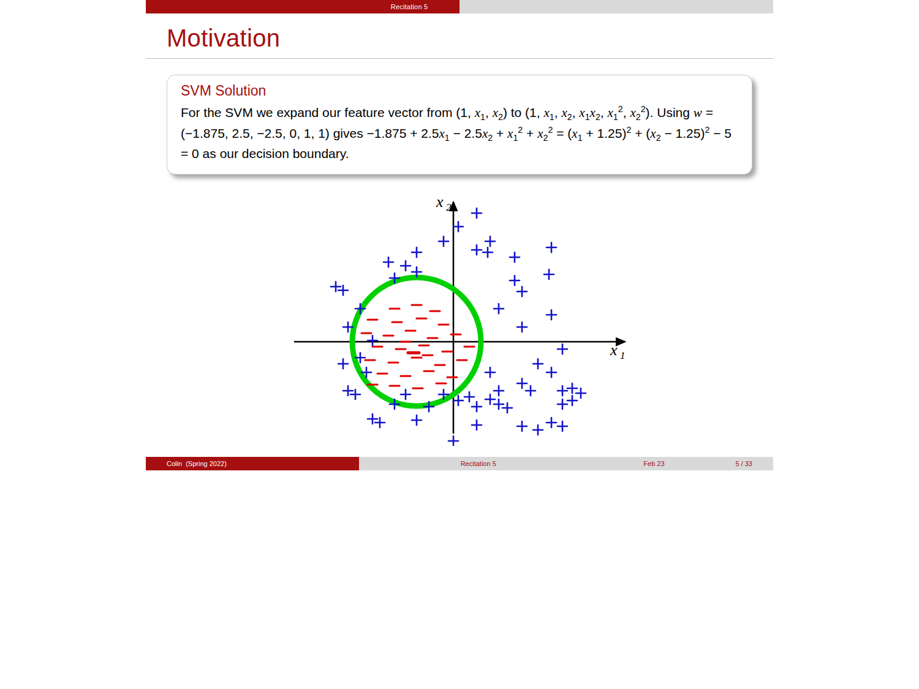Recitation 5
Motivation
SVM Solution
For the SVM we expand our feature vector from (1, x1, x2) to (1, x1, x2, x1x2, x12, x22). Using w = (−1.875, 2.5, −2.5, 0, 1, 1) gives −1.875 + 2.5x1 − 2.5x2 + x12 + x22 = (x1 + 1.25)2 + (x2 − 1.25)2 − 5 = 0 as our decision boundary.
x 2 x 1
Colin (Spring 2022)
Recitation 5
Feb 23
5 / 33